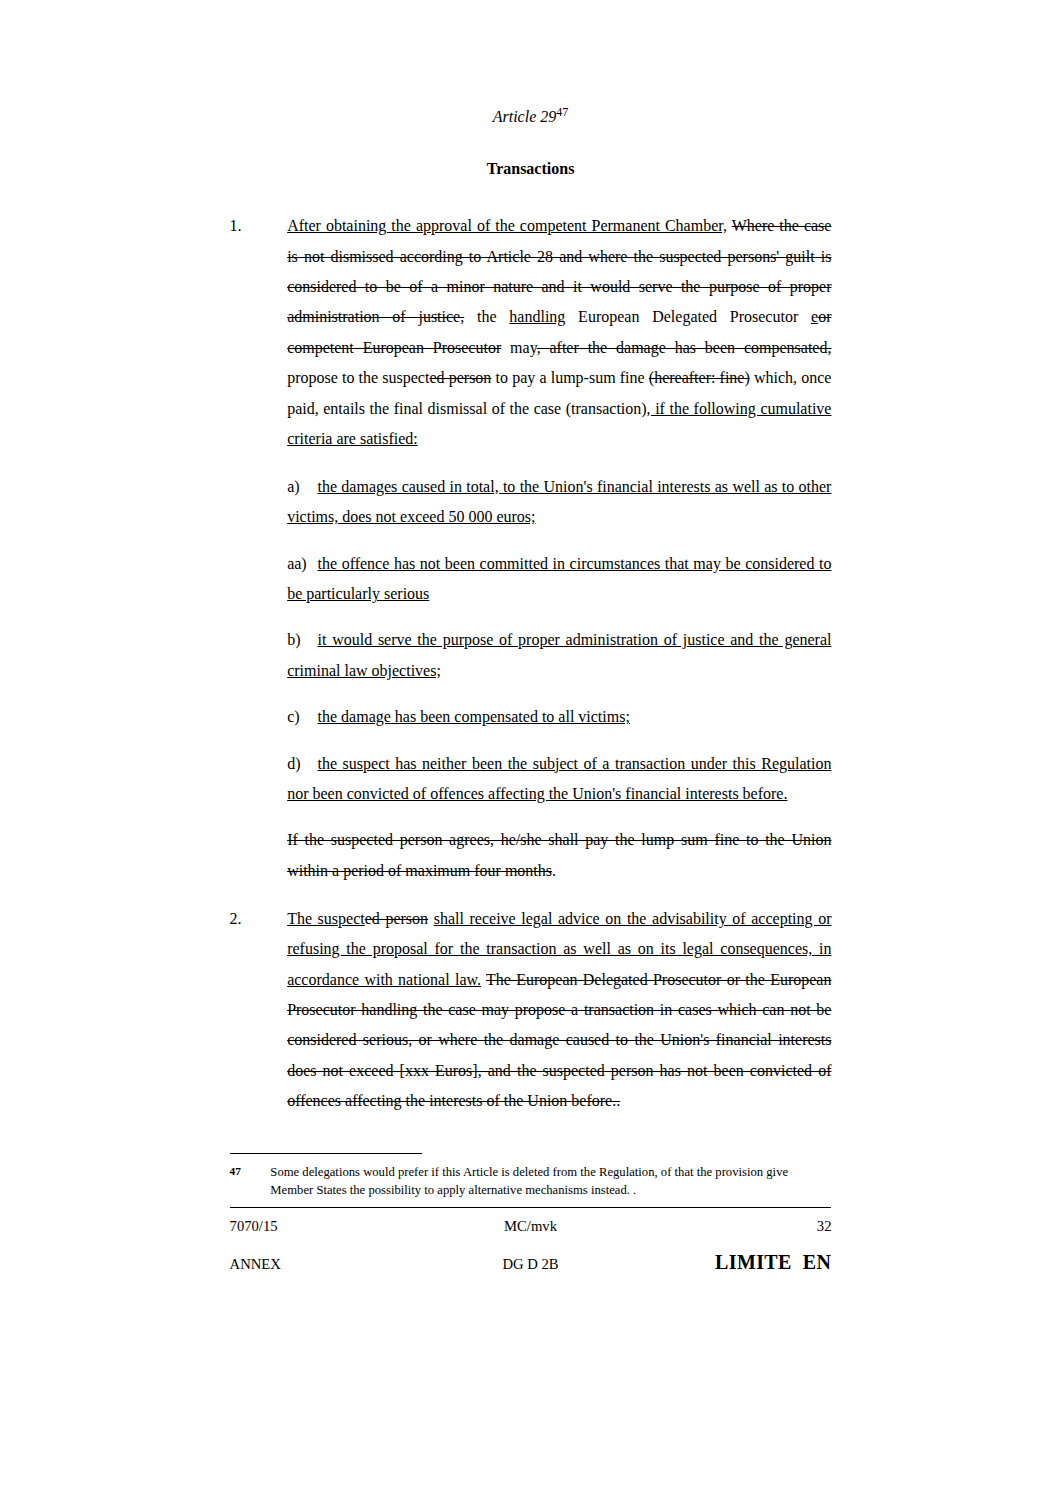Article 2947
Transactions
1.
After obtaining the approval of the competent Permanent Chamber, Where the case is not dismissed according to Article 28 and where the suspected persons' guilt is considered to be of a minor nature and it would serve the purpose of proper administration of justice, the handling European Delegated Prosecutor eor competent European Prosecutor may, after the damage has been compensated, propose to the suspected person to pay a lump-sum fine (hereafter: fine) which, once paid, entails the final dismissal of the case (transaction), if the following cumulative criteria are satisfied:
a) the damages caused in total, to the Union's financial interests as well as to other victims, does not exceed 50 000 euros;
aa) the offence has not been committed in circumstances that may be considered to be particularly serious
b) it would serve the purpose of proper administration of justice and the general criminal law objectives;
c) the damage has been compensated to all victims;
d) the suspect has neither been the subject of a transaction under this Regulation nor been convicted of offences affecting the Union's financial interests before.
If the suspected person agrees, he/she shall pay the lump sum fine to the Union within a period of maximum four months.
2.
The suspect ed person shall receive legal advice on the advisability of accepting or refusing the proposal for the transaction as well as on its legal consequences, in accordance with national law. The European Delegated Prosecutor or the European Prosecutor handling the case may propose a transaction in cases which can not be considered serious, or where the damage caused to the Union's financial interests does not exceed [xxx Euros], and the suspected person has not been convicted of offences affecting the interests of the Union before..
47
Some delegations would prefer if this Article is deleted from the Regulation, of that the provision give Member States the possibility to apply alternative mechanisms instead. .
7070/15
MC/mvk
32
ANNEX
DG D 2B
LIMITE EN